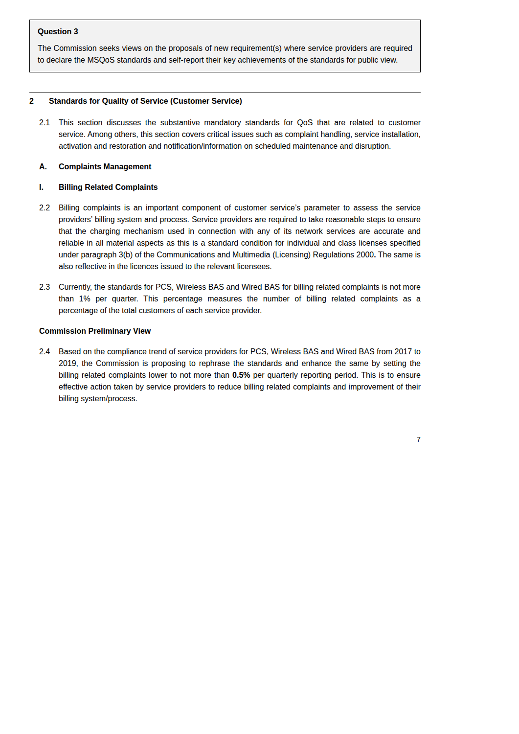Question 3
The Commission seeks views on the proposals of new requirement(s) where service providers are required to declare the MSQoS standards and self-report their key achievements of the standards for public view.
2 Standards for Quality of Service (Customer Service)
2.1
This section discusses the substantive mandatory standards for QoS that are related to customer service. Among others, this section covers critical issues such as complaint handling, service installation, activation and restoration and notification/information on scheduled maintenance and disruption.
A. Complaints Management
I. Billing Related Complaints
2.2
Billing complaints is an important component of customer service’s parameter to assess the service providers’ billing system and process. Service providers are required to take reasonable steps to ensure that the charging mechanism used in connection with any of its network services are accurate and reliable in all material aspects as this is a standard condition for individual and class licenses specified under paragraph 3(b) of the Communications and Multimedia (Licensing) Regulations 2000. The same is also reflective in the licences issued to the relevant licensees.
2.3
Currently, the standards for PCS, Wireless BAS and Wired BAS for billing related complaints is not more than 1% per quarter. This percentage measures the number of billing related complaints as a percentage of the total customers of each service provider.
Commission Preliminary View
2.4
Based on the compliance trend of service providers for PCS, Wireless BAS and Wired BAS from 2017 to 2019, the Commission is proposing to rephrase the standards and enhance the same by setting the billing related complaints lower to not more than 0.5% per quarterly reporting period. This is to ensure effective action taken by service providers to reduce billing related complaints and improvement of their billing system/process.
7